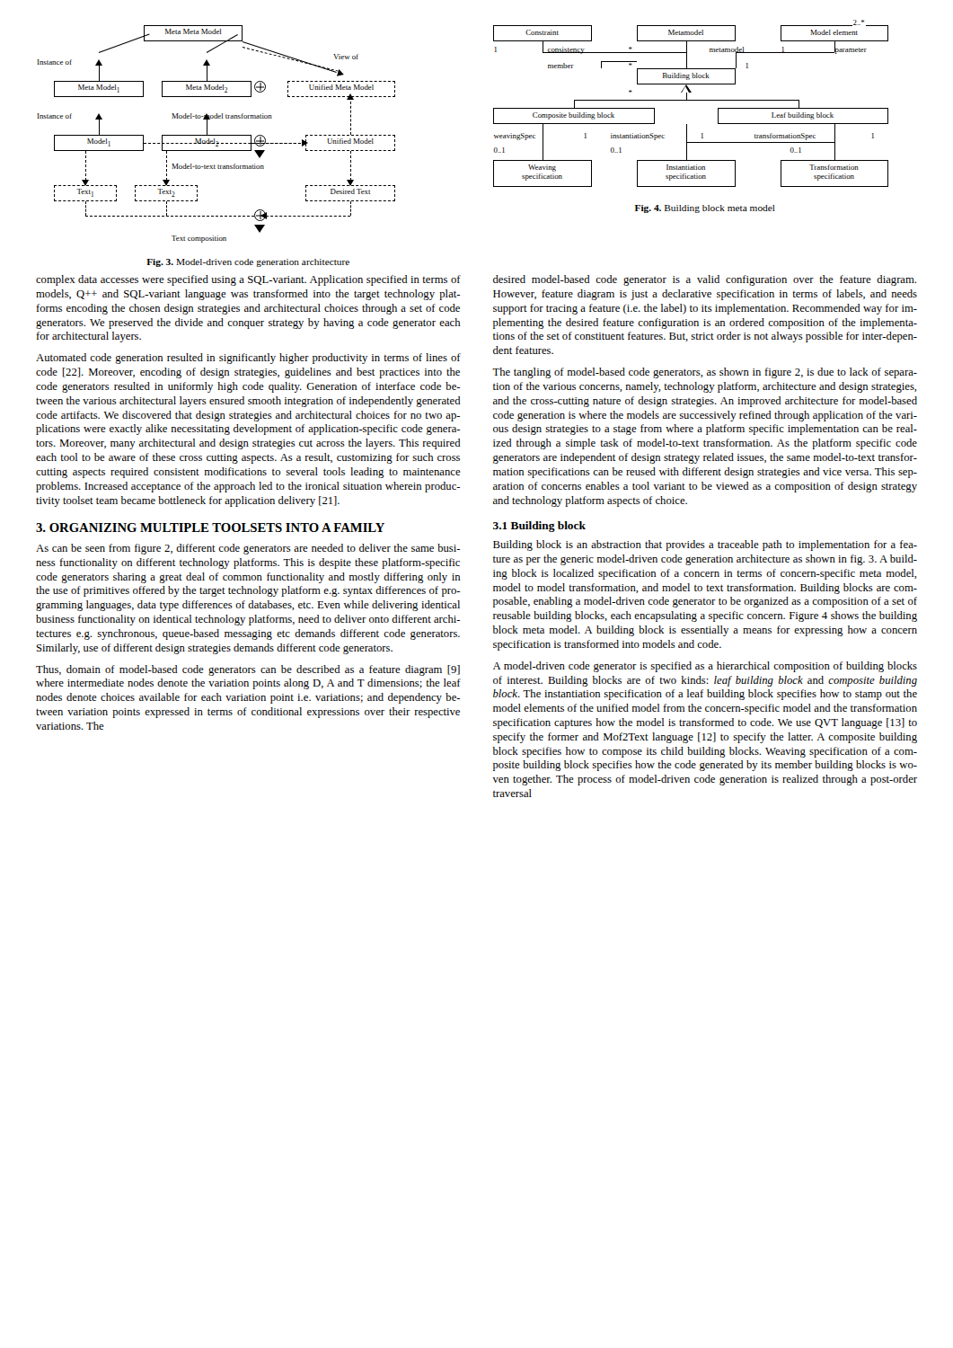Meta Meta Model
Meta Model1
Meta Model2
Unified Meta Model
Model1
Model2
Unified Model
Text1
Text2
Desired Text
Instance of
View of
Instance of
Model-to-model transformation
Model-to-text transformation
Text composition
Fig. 3. Model-driven code generation architecture
Constraint
Metamodel
Model element
Building block
Composite building block
Leaf building block
Weaving
specification
Instantiation
specification
Transformation
specification
1
consistency
*
metamodel
1
2..*
parameter
member
*
1
*
weavingSpec
0..1
1
instantiationSpec
0..1
1
transformationSpec
0..1
1
Fig. 4. Building block meta model
complex data accesses were specified using a SQL-variant. Application specified in terms of models, Q++ and SQL-variant language was transformed into the target technology platforms encoding the chosen design strategies and architectural choices through a set of code generators. We preserved the divide and conquer strategy by having a code generator each for architectural layers.
Automated code generation resulted in significantly higher productivity in terms of lines of code [22]. Moreover, encoding of design strategies, guidelines and best practices into the code generators resulted in uniformly high code quality. Generation of interface code between the various architectural layers ensured smooth integration of independently generated code artifacts. We discovered that design strategies and architectural choices for no two applications were exactly alike necessitating development of application-specific code generators. Moreover, many architectural and design strategies cut across the layers. This required each tool to be aware of these cross cutting aspects. As a result, customizing for such cross cutting aspects required consistent modifications to several tools leading to maintenance problems. Increased acceptance of the approach led to the ironical situation wherein productivity toolset team became bottleneck for application delivery [21].
3. ORGANIZING MULTIPLE TOOLSETS INTO A FAMILY
As can be seen from figure 2, different code generators are needed to deliver the same business functionality on different technology platforms. This is despite these platform-specific code generators sharing a great deal of common functionality and mostly differing only in the use of primitives offered by the target technology platform e.g. syntax differences of programming languages, data type differences of databases, etc. Even while delivering identical business functionality on identical technology platforms, need to deliver onto different architectures e.g. synchronous, queue-based messaging etc demands different code generators. Similarly, use of different design strategies demands different code generators.
Thus, domain of model-based code generators can be described as a feature diagram [9] where intermediate nodes denote the variation points along D, A and T dimensions; the leaf nodes denote choices available for each variation point i.e. variations; and dependency between variation points expressed in terms of conditional expressions over their respective variations. The
desired model-based code generator is a valid configuration over the feature diagram. However, feature diagram is just a declarative specification in terms of labels, and needs support for tracing a feature (i.e. the label) to its implementation. Recommended way for implementing the desired feature configuration is an ordered composition of the implementations of the set of constituent features. But, strict order is not always possible for inter-dependent features.
The tangling of model-based code generators, as shown in figure 2, is due to lack of separation of the various concerns, namely, technology platform, architecture and design strategies, and the cross-cutting nature of design strategies. An improved architecture for model-based code generation is where the models are successively refined through application of the various design strategies to a stage from where a platform specific implementation can be realized through a simple task of model-to-text transformation. As the platform specific code generators are independent of design strategy related issues, the same model-to-text transformation specifications can be reused with different design strategies and vice versa. This separation of concerns enables a tool variant to be viewed as a composition of design strategy and technology platform aspects of choice.
3.1 Building block
Building block is an abstraction that provides a traceable path to implementation for a feature as per the generic model-driven code generation architecture as shown in fig. 3. A building block is localized specification of a concern in terms of concern-specific meta model, model to model transformation, and model to text transformation. Building blocks are composable, enabling a model-driven code generator to be organized as a composition of a set of reusable building blocks, each encapsulating a specific concern. Figure 4 shows the building block meta model. A building block is essentially a means for expressing how a concern specification is transformed into models and code.
A model-driven code generator is specified as a hierarchical composition of building blocks of interest. Building blocks are of two kinds: leaf building block and composite building block. The instantiation specification of a leaf building block specifies how to stamp out the model elements of the unified model from the concern-specific model and the transformation specification captures how the model is transformed to code. We use QVT language [13] to specify the former and Mof2Text language [12] to specify the latter. A composite building block specifies how to compose its child building blocks. Weaving specification of a composite building block specifies how the code generated by its member building blocks is woven together. The process of model-driven code generation is realized through a post-order traversal